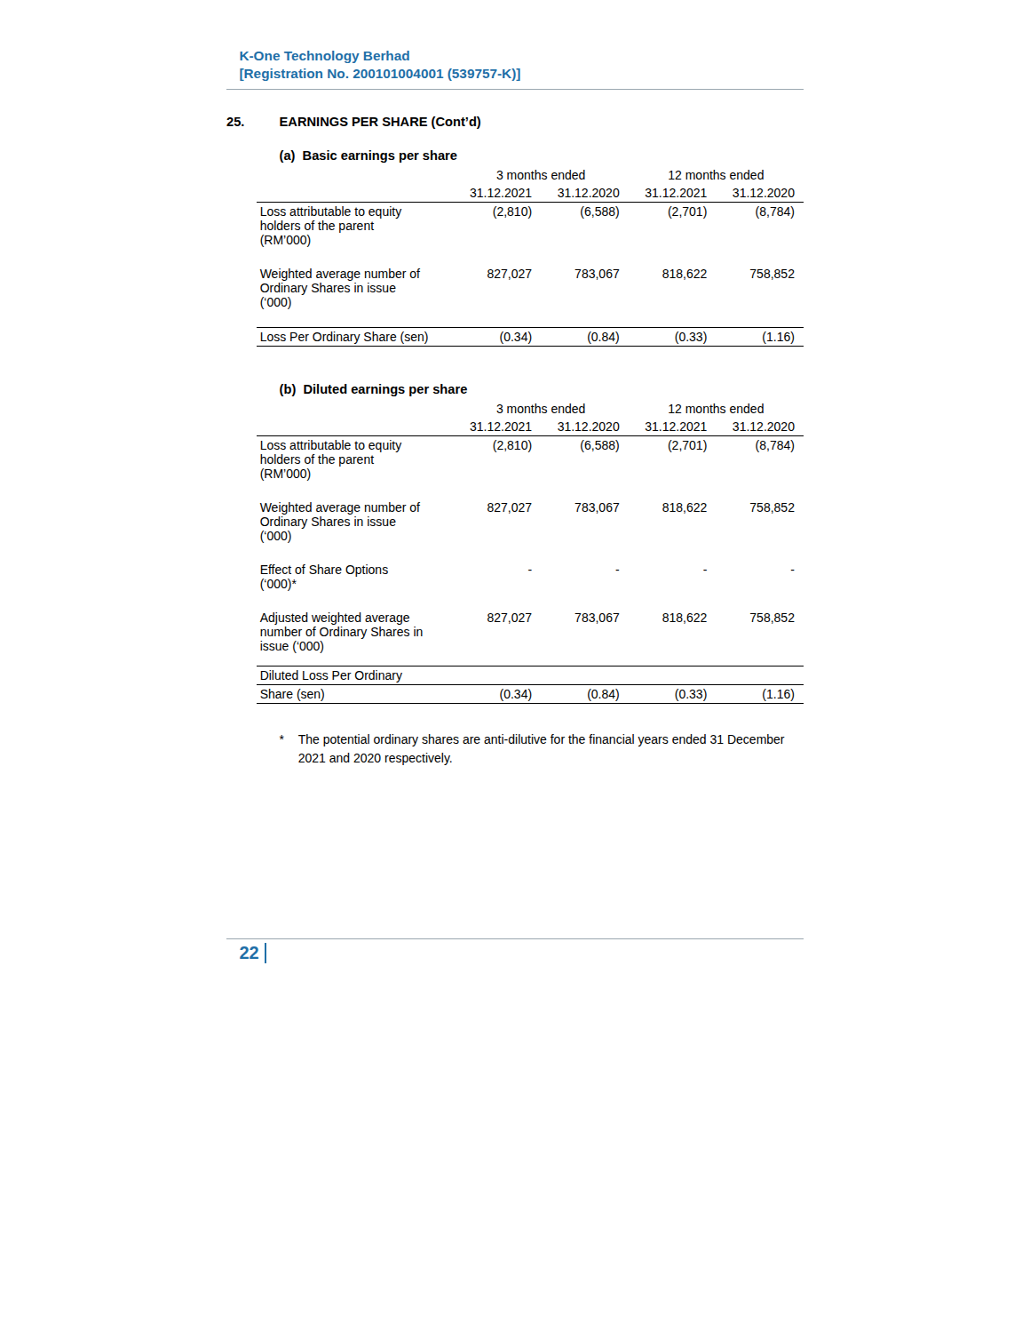K-One Technology Berhad
[Registration No. 200101004001 (539757-K)]
25. EARNINGS PER SHARE (Cont’d)
(a) Basic earnings per share
| | 3 months ended | 12 months ended |
| | 31.12.2021 | 31.12.2020 | 31.12.2021 | 31.12.2020 |
| Loss attributable to equity holders of the parent (RM’000) | (2,810) | (6,588) | (2,701) | (8,784) |
| Weighted average number of Ordinary Shares in issue (‘000) | 827,027 | 783,067 | 818,622 | 758,852 |
| Loss Per Ordinary Share (sen) | (0.34) | (0.84) | (0.33) | (1.16) |
(b) Diluted earnings per share
| | 3 months ended | 12 months ended |
| | 31.12.2021 | 31.12.2020 | 31.12.2021 | 31.12.2020 |
| Loss attributable to equity holders of the parent (RM’000) | (2,810) | (6,588) | (2,701) | (8,784) |
| Weighted average number of Ordinary Shares in issue (‘000) | 827,027 | 783,067 | 818,622 | 758,852 |
| Effect of Share Options (‘000)* | - | - | - | - |
| Adjusted weighted average number of Ordinary Shares in issue (‘000) | 827,027 | 783,067 | 818,622 | 758,852 |
| Diluted Loss Per Ordinary | | | | |
| Share (sen) | (0.34) | (0.84) | (0.33) | (1.16) |
* The potential ordinary shares are anti-dilutive for the financial years ended 31 December 2021 and 2020 respectively.
22